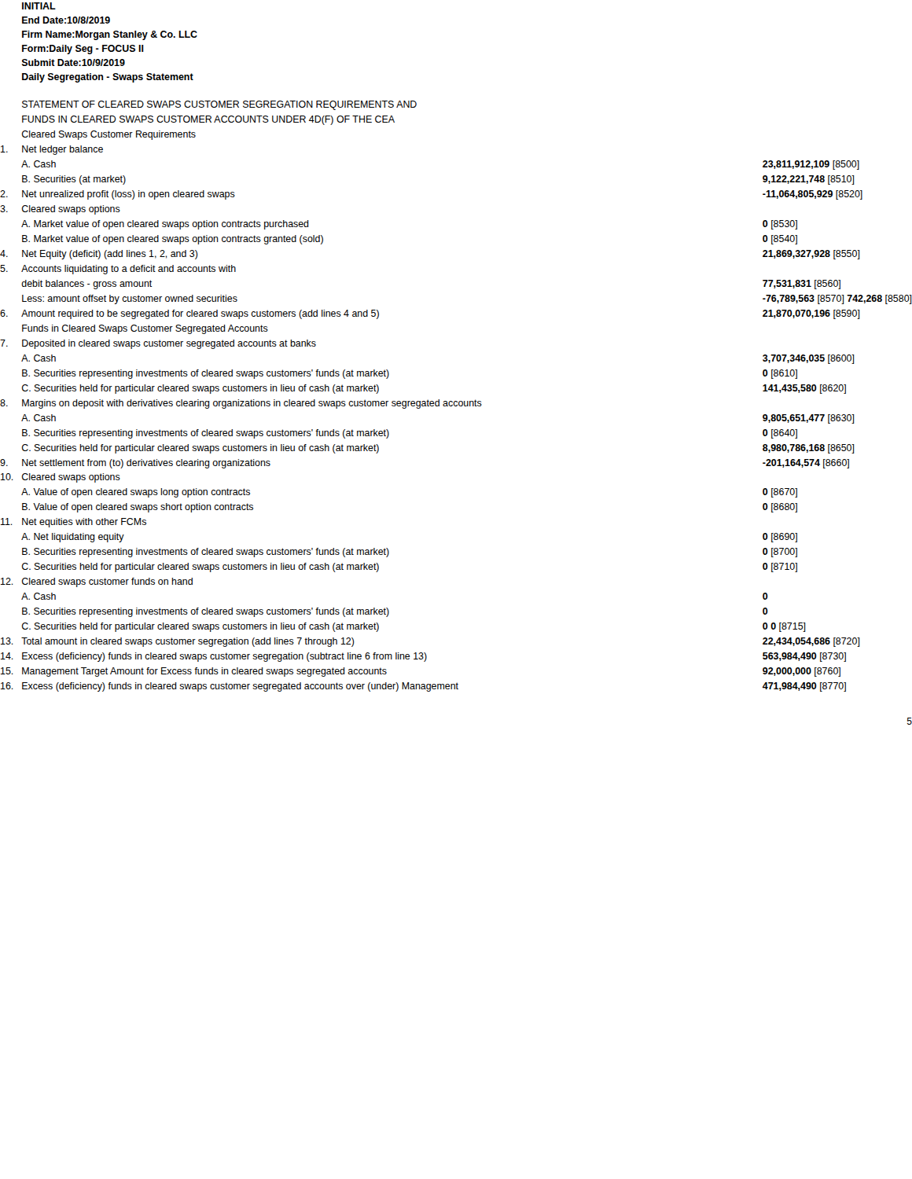INITIAL
End Date:10/8/2019
Firm Name:Morgan Stanley & Co. LLC
Form:Daily Seg - FOCUS II
Submit Date:10/9/2019
Daily Segregation - Swaps Statement
| | STATEMENT OF CLEARED SWAPS CUSTOMER SEGREGATION REQUIREMENTS AND |
| | FUNDS IN CLEARED SWAPS CUSTOMER ACCOUNTS UNDER 4D(F) OF THE CEA |
| | Cleared Swaps Customer Requirements |
| 1. | Net ledger balance | |
| | A. Cash | 23,811,912,109 [8500] |
| | B. Securities (at market) | 9,122,221,748 [8510] |
| 2. | Net unrealized profit (loss) in open cleared swaps | -11,064,805,929 [8520] |
| 3. | Cleared swaps options | |
| | A. Market value of open cleared swaps option contracts purchased | 0 [8530] |
| | B. Market value of open cleared swaps option contracts granted (sold) | 0 [8540] |
| 4. | Net Equity (deficit) (add lines 1, 2, and 3) | 21,869,327,928 [8550] |
| 5. | Accounts liquidating to a deficit and accounts with | |
| | debit balances - gross amount | 77,531,831 [8560] |
| | Less: amount offset by customer owned securities | -76,789,563 [8570] 742,268 [8580] |
| 6. | Amount required to be segregated for cleared swaps customers (add lines 4 and 5) | 21,870,070,196 [8590] |
| | Funds in Cleared Swaps Customer Segregated Accounts | |
| 7. | Deposited in cleared swaps customer segregated accounts at banks | |
| | A. Cash | 3,707,346,035 [8600] |
| | B. Securities representing investments of cleared swaps customers' funds (at market) | 0 [8610] |
| | C. Securities held for particular cleared swaps customers in lieu of cash (at market) | 141,435,580 [8620] |
| 8. | Margins on deposit with derivatives clearing organizations in cleared swaps customer segregated accounts | |
| | A. Cash | 9,805,651,477 [8630] |
| | B. Securities representing investments of cleared swaps customers' funds (at market) | 0 [8640] |
| | C. Securities held for particular cleared swaps customers in lieu of cash (at market) | 8,980,786,168 [8650] |
| 9. | Net settlement from (to) derivatives clearing organizations | -201,164,574 [8660] |
| 10. | Cleared swaps options | |
| | A. Value of open cleared swaps long option contracts | 0 [8670] |
| | B. Value of open cleared swaps short option contracts | 0 [8680] |
| 11. | Net equities with other FCMs | |
| | A. Net liquidating equity | 0 [8690] |
| | B. Securities representing investments of cleared swaps customers' funds (at market) | 0 [8700] |
| | C. Securities held for particular cleared swaps customers in lieu of cash (at market) | 0 [8710] |
| 12. | Cleared swaps customer funds on hand | |
| | A. Cash | 0 |
| | B. Securities representing investments of cleared swaps customers' funds (at market) | 0 |
| | C. Securities held for particular cleared swaps customers in lieu of cash (at market) | 0 0 [8715] |
| 13. | Total amount in cleared swaps customer segregation (add lines 7 through 12) | 22,434,054,686 [8720] |
| 14. | Excess (deficiency) funds in cleared swaps customer segregation (subtract line 6 from line 13) | 563,984,490 [8730] |
| 15. | Management Target Amount for Excess funds in cleared swaps segregated accounts | 92,000,000 [8760] |
| 16. | Excess (deficiency) funds in cleared swaps customer segregated accounts over (under) Management | 471,984,490 [8770] |
5